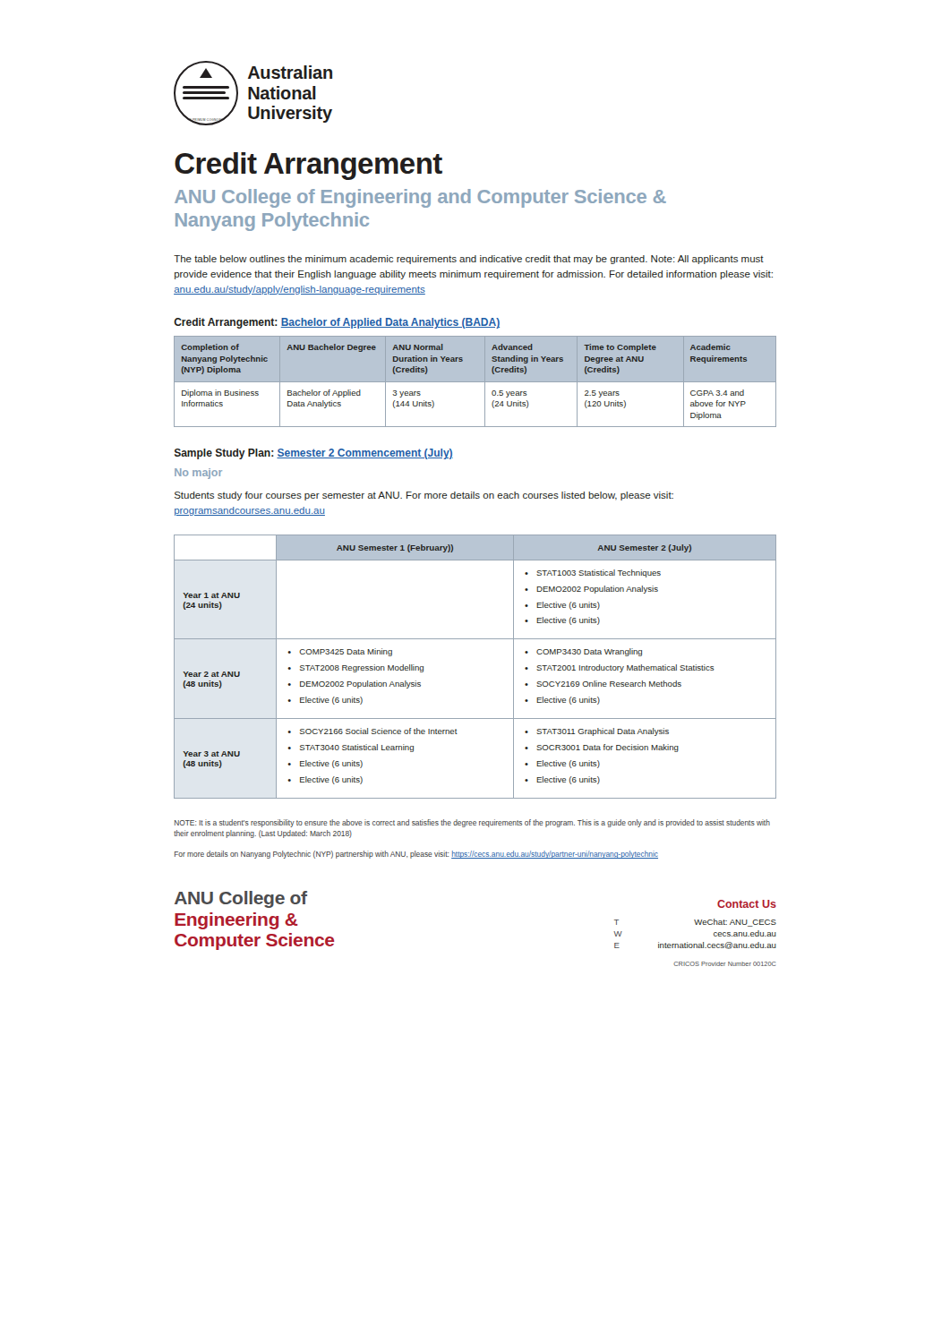NATURAM PRIMUM COGNOSCERE RERUM
Australian
National
University
Credit Arrangement
ANU College of Engineering and Computer Science &
Nanyang Polytechnic
The table below outlines the minimum academic requirements and indicative credit that may be granted. Note: All applicants must provide evidence that their English language ability meets minimum requirement for admission. For detailed information please visit: anu.edu.au/study/apply/english-language-requirements
Credit Arrangement: Bachelor of Applied Data Analytics (BADA)
| Completion of Nanyang Polytechnic (NYP) Diploma | ANU Bachelor Degree | ANU Normal Duration in Years (Credits) | Advanced Standing in Years (Credits) | Time to Complete Degree at ANU (Credits) | Academic Requirements |
| --- | --- | --- | --- | --- | --- |
| Diploma in Business Informatics | Bachelor of Applied Data Analytics | 3 years (144 Units) | 0.5 years (24 Units) | 2.5 years (120 Units) | CGPA 3.4 and above for NYP Diploma |
Sample Study Plan: Semester 2 Commencement (July)
No major
Students study four courses per semester at ANU. For more details on each courses listed below, please visit: programsandcourses.anu.edu.au
| | ANU Semester 1 (February)) | ANU Semester 2 (July) |
| --- | --- | --- |
| Year 1 at ANU (24 units) | | STAT1003 Statistical Techniques DEMO2002 Population Analysis Elective (6 units) Elective (6 units) |
| Year 2 at ANU (48 units) | COMP3425 Data Mining STAT2008 Regression Modelling DEMO2002 Population Analysis Elective (6 units) | COMP3430 Data Wrangling STAT2001 Introductory Mathematical Statistics SOCY2169 Online Research Methods Elective (6 units) |
| Year 3 at ANU (48 units) | SOCY2166 Social Science of the Internet STAT3040 Statistical Learning Elective (6 units) Elective (6 units) | STAT3011 Graphical Data Analysis SOCR3001 Data for Decision Making Elective (6 units) Elective (6 units) |
NOTE: It is a student's responsibility to ensure the above is correct and satisfies the degree requirements of the program. This is a guide only and is provided to assist students with their enrolment planning. (Last Updated: March 2018)
For more details on Nanyang Polytechnic (NYP) partnership with ANU, please visit: https://cecs.anu.edu.au/study/partner-uni/nanyang-polytechnic
ANU College of
Engineering &
Computer Science
Contact Us
| T | WeChat: ANU_CECS |
| W | cecs.anu.edu.au |
| E | international.cecs@anu.edu.au |
CRICOS Provider Number 00120C